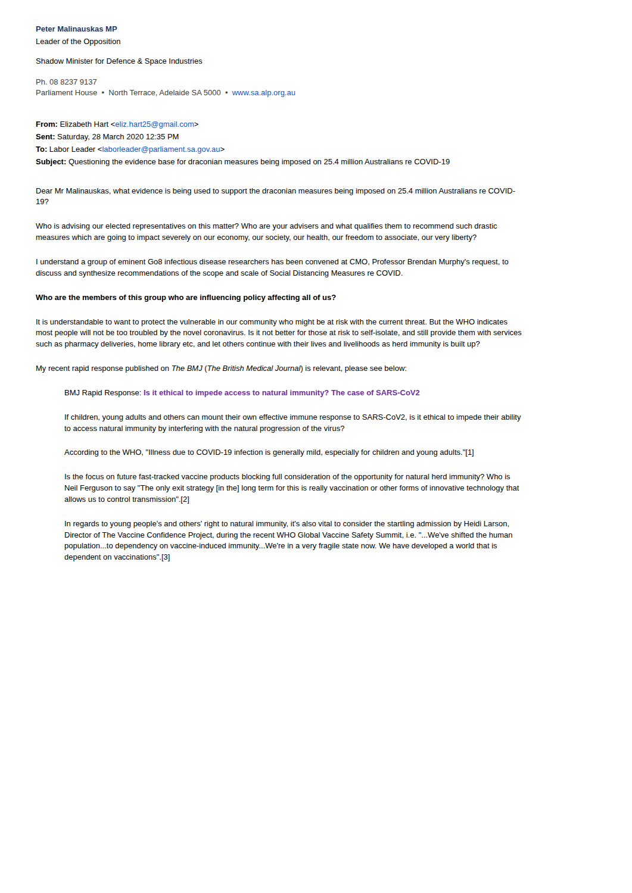Peter Malinauskas MP
Leader of the Opposition
Shadow Minister for Defence & Space Industries
Ph. 08 8237 9137
Parliament House • North Terrace, Adelaide SA 5000 • www.sa.alp.org.au
From: Elizabeth Hart <eliz.hart25@gmail.com>
Sent: Saturday, 28 March 2020 12:35 PM
To: Labor Leader <laborleader@parliament.sa.gov.au>
Subject: Questioning the evidence base for draconian measures being imposed on 25.4 million Australians re COVID-19
Dear Mr Malinauskas, what evidence is being used to support the draconian measures being imposed on 25.4 million Australians re COVID-19?
Who is advising our elected representatives on this matter? Who are your advisers and what qualifies them to recommend such drastic measures which are going to impact severely on our economy, our society, our health, our freedom to associate, our very liberty?
I understand a group of eminent Go8 infectious disease researchers has been convened at CMO, Professor Brendan Murphy's request, to discuss and synthesize recommendations of the scope and scale of Social Distancing Measures re COVID.
Who are the members of this group who are influencing policy affecting all of us?
It is understandable to want to protect the vulnerable in our community who might be at risk with the current threat. But the WHO indicates most people will not be too troubled by the novel coronavirus. Is it not better for those at risk to self-isolate, and still provide them with services such as pharmacy deliveries, home library etc, and let others continue with their lives and livelihoods as herd immunity is built up?
My recent rapid response published on The BMJ (The British Medical Journal) is relevant, please see below:
BMJ Rapid Response: Is it ethical to impede access to natural immunity? The case of SARS-CoV2
If children, young adults and others can mount their own effective immune response to SARS-CoV2, is it ethical to impede their ability to access natural immunity by interfering with the natural progression of the virus?
According to the WHO, "Illness due to COVID-19 infection is generally mild, especially for children and young adults."[1]
Is the focus on future fast-tracked vaccine products blocking full consideration of the opportunity for natural herd immunity? Who is Neil Ferguson to say "The only exit strategy [in the] long term for this is really vaccination or other forms of innovative technology that allows us to control transmission".[2]
In regards to young people's and others' right to natural immunity, it's also vital to consider the startling admission by Heidi Larson, Director of The Vaccine Confidence Project, during the recent WHO Global Vaccine Safety Summit, i.e. "...We've shifted the human population...to dependency on vaccine-induced immunity...We're in a very fragile state now. We have developed a world that is dependent on vaccinations".[3]